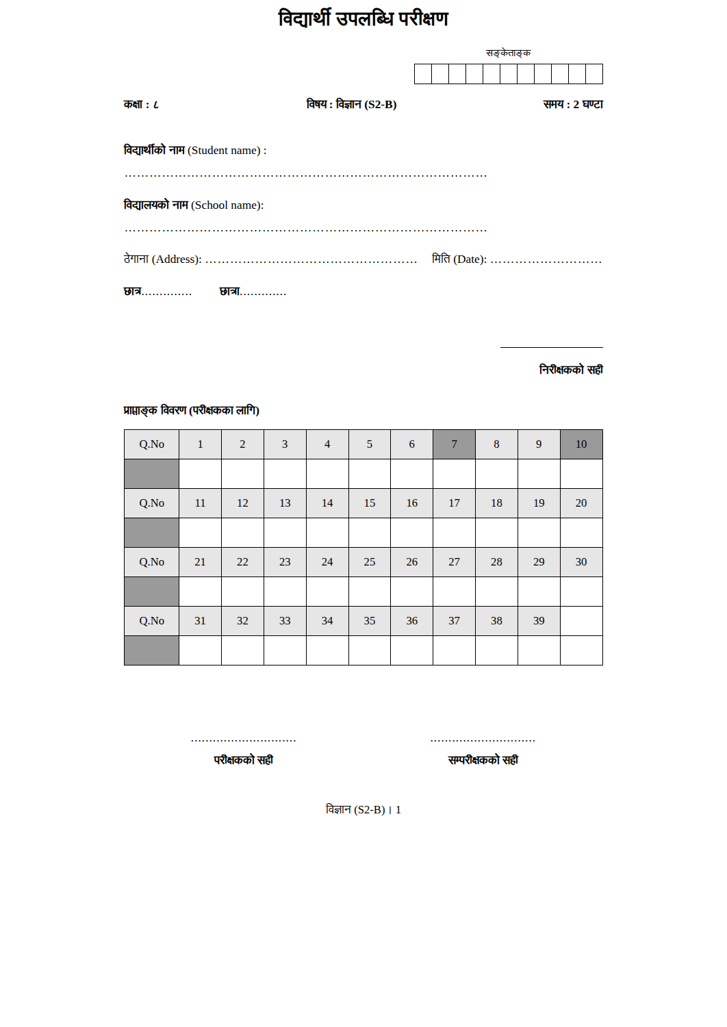विद्यार्थी उपलब्धि परीक्षण
सङ्केताङ्क
कक्षा : ८
विषय : विज्ञान (S2-B)
समय : 2 घण्टा
विद्यार्थीको नाम (Student name) : ……………………………………………………………………………
विद्यालयको नाम (School name): ……………………………………………………………………………
ठेगाना (Address): ……………………………………………
मिति (Date): ………………………
छात्र..............
छात्रा.............
निरीक्षकको सही
प्राप्ताङ्क विवरण (परीक्षकका लागि)
| Q.No | 1 | 2 | 3 | 4 | 5 | 6 | 7 | 8 | 9 | 10 |
| Q.No | 11 | 12 | 13 | 14 | 15 | 16 | 17 | 18 | 19 | 20 |
| Q.No | 21 | 22 | 23 | 24 | 25 | 26 | 27 | 28 | 29 | 30 |
| Q.No | 31 | 32 | 33 | 34 | 35 | 36 | 37 | 38 | 39 | |
............................. परीक्षकको सही
............................. सम्परीक्षकको सही
विज्ञान (S2-B)। 1